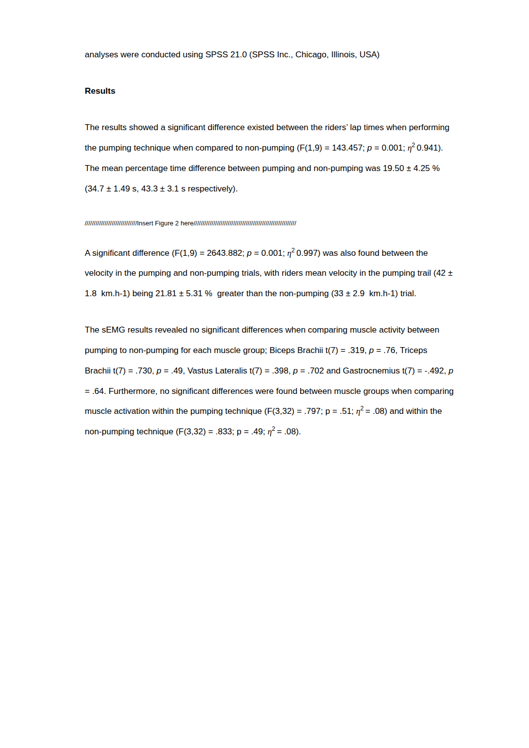analyses were conducted using SPSS 21.0 (SPSS Inc., Chicago, Illinois, USA)
Results
The results showed a significant difference existed between the riders’ lap times when performing the pumping technique when compared to non-pumping (F(1,9) = 143.457; p = 0.001; η2 0.941). The mean percentage time difference between pumping and non-pumping was 19.50 ± 4.25 % (34.7 ± 1.49 s, 43.3 ± 3.1 s respectively).
/////////////////////////////Insert Figure 2 here/////////////////////////////////////////////////////////
A significant difference (F(1,9) = 2643.882; p = 0.001; η2 0.997) was also found between the velocity in the pumping and non-pumping trials, with riders mean velocity in the pumping trail (42 ± 1.8 km.h-1) being 21.81 ± 5.31 % greater than the non-pumping (33 ± 2.9 km.h-1) trial.
The sEMG results revealed no significant differences when comparing muscle activity between pumping to non-pumping for each muscle group; Biceps Brachii t(7) = .319, p = .76, Triceps Brachii t(7) = .730, p = .49, Vastus Lateralis t(7) = .398, p = .702 and Gastrocnemius t(7) = -.492, p = .64. Furthermore, no significant differences were found between muscle groups when comparing muscle activation within the pumping technique (F(3,32) = .797; p = .51; η2 = .08) and within the non-pumping technique (F(3,32) = .833; p = .49; η2 = .08).